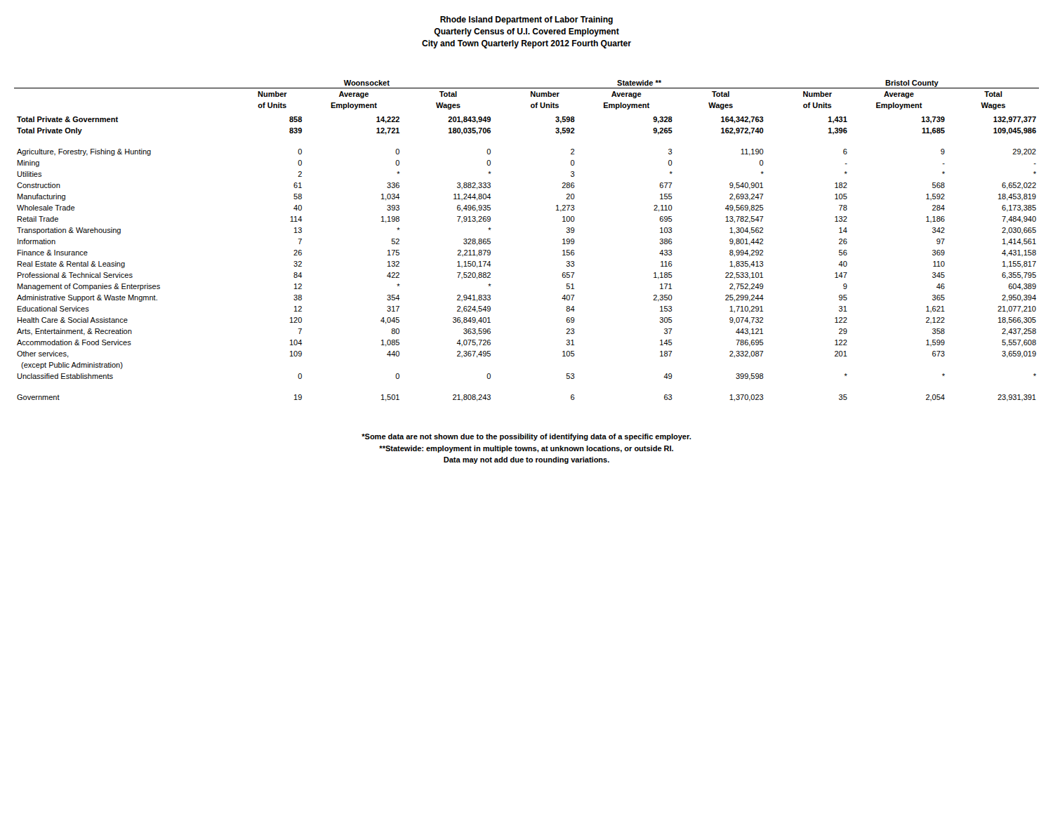Rhode Island Department of Labor Training
Quarterly Census of U.I. Covered Employment
City and Town Quarterly Report 2012 Fourth Quarter
| | Woonsocket | | Statewide ** | | Bristol County |
| --- | --- | --- | --- | --- | --- |
| | Number | Average | Total | | Number | Average | Total | | Number | Average | Total |
| | of Units | Employment | Wages | | of Units | Employment | Wages | | of Units | Employment | Wages |
| Total Private & Government | 858 | 14,222 | 201,843,949 | | 3,598 | 9,328 | 164,342,763 | | 1,431 | 13,739 | 132,977,377 |
| Total Private Only | 839 | 12,721 | 180,035,706 | | 3,592 | 9,265 | 162,972,740 | | 1,396 | 11,685 | 109,045,986 |
| Agriculture, Forestry, Fishing & Hunting | 0 | 0 | 0 | | 2 | 3 | 11,190 | | 6 | 9 | 29,202 |
| Mining | 0 | 0 | 0 | | 0 | 0 | 0 | | - | - | - |
| Utilities | 2 | * | * | | 3 | * | * | | * | * | * |
| Construction | 61 | 336 | 3,882,333 | | 286 | 677 | 9,540,901 | | 182 | 568 | 6,652,022 |
| Manufacturing | 58 | 1,034 | 11,244,804 | | 20 | 155 | 2,693,247 | | 105 | 1,592 | 18,453,819 |
| Wholesale Trade | 40 | 393 | 6,496,935 | | 1,273 | 2,110 | 49,569,825 | | 78 | 284 | 6,173,385 |
| Retail Trade | 114 | 1,198 | 7,913,269 | | 100 | 695 | 13,782,547 | | 132 | 1,186 | 7,484,940 |
| Transportation & Warehousing | 13 | * | * | | 39 | 103 | 1,304,562 | | 14 | 342 | 2,030,665 |
| Information | 7 | 52 | 328,865 | | 199 | 386 | 9,801,442 | | 26 | 97 | 1,414,561 |
| Finance & Insurance | 26 | 175 | 2,211,879 | | 156 | 433 | 8,994,292 | | 56 | 369 | 4,431,158 |
| Real Estate & Rental & Leasing | 32 | 132 | 1,150,174 | | 33 | 116 | 1,835,413 | | 40 | 110 | 1,155,817 |
| Professional & Technical Services | 84 | 422 | 7,520,882 | | 657 | 1,185 | 22,533,101 | | 147 | 345 | 6,355,795 |
| Management of Companies & Enterprises | 12 | * | * | | 51 | 171 | 2,752,249 | | 9 | 46 | 604,389 |
| Administrative Support & Waste Mngmnt. | 38 | 354 | 2,941,833 | | 407 | 2,350 | 25,299,244 | | 95 | 365 | 2,950,394 |
| Educational Services | 12 | 317 | 2,624,549 | | 84 | 153 | 1,710,291 | | 31 | 1,621 | 21,077,210 |
| Health Care & Social Assistance | 120 | 4,045 | 36,849,401 | | 69 | 305 | 9,074,732 | | 122 | 2,122 | 18,566,305 |
| Arts, Entertainment, & Recreation | 7 | 80 | 363,596 | | 23 | 37 | 443,121 | | 29 | 358 | 2,437,258 |
| Accommodation & Food Services | 104 | 1,085 | 4,075,726 | | 31 | 145 | 786,695 | | 122 | 1,599 | 5,557,608 |
| Other services, | 109 | 440 | 2,367,495 | | 105 | 187 | 2,332,087 | | 201 | 673 | 3,659,019 |
| (except Public Administration) | | | | | | | | | | | |
| Unclassified Establishments | 0 | 0 | 0 | | 53 | 49 | 399,598 | | * | * | * |
| Government | 19 | 1,501 | 21,808,243 | | 6 | 63 | 1,370,023 | | 35 | 2,054 | 23,931,391 |
*Some data are not shown due to the possibility of identifying data of a specific employer.
**Statewide: employment in multiple towns, at unknown locations, or outside RI.
Data may not add due to rounding variations.